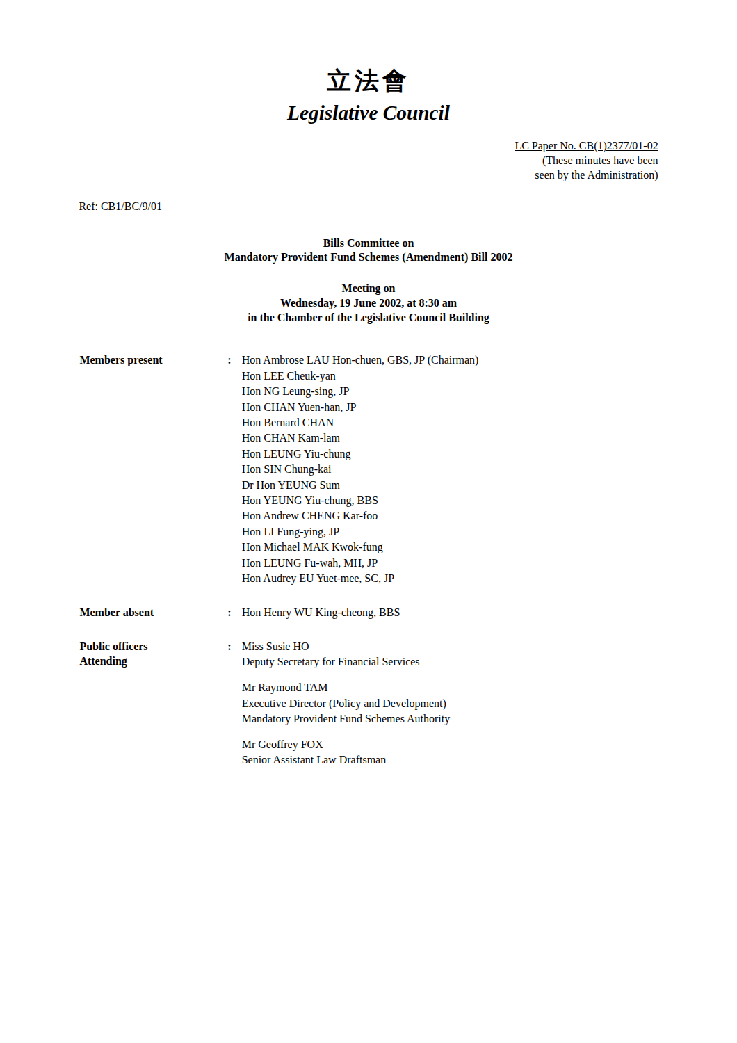立法會
Legislative Council
LC Paper No. CB(1)2377/01-02
(These minutes have been
seen by the Administration)
Ref: CB1/BC/9/01
Bills Committee on
Mandatory Provident Fund Schemes (Amendment) Bill 2002
Meeting on
Wednesday, 19 June 2002, at 8:30 am
in the Chamber of the Legislative Council Building
| Members present | : | Hon Ambrose LAU Hon-chuen, GBS, JP (Chairman) Hon LEE Cheuk-yan Hon NG Leung-sing, JP Hon CHAN Yuen-han, JP Hon Bernard CHAN Hon CHAN Kam-lam Hon LEUNG Yiu-chung Hon SIN Chung-kai Dr Hon YEUNG Sum Hon YEUNG Yiu-chung, BBS Hon Andrew CHENG Kar-foo Hon LI Fung-ying, JP Hon Michael MAK Kwok-fung Hon LEUNG Fu-wah, MH, JP Hon Audrey EU Yuet-mee, SC, JP |
| Member absent | : | Hon Henry WU King-cheong, BBS |
| Public officers Attending | : | Miss Susie HO Deputy Secretary for Financial Services Mr Raymond TAM Executive Director (Policy and Development) Mandatory Provident Fund Schemes Authority Mr Geoffrey FOX Senior Assistant Law Draftsman |